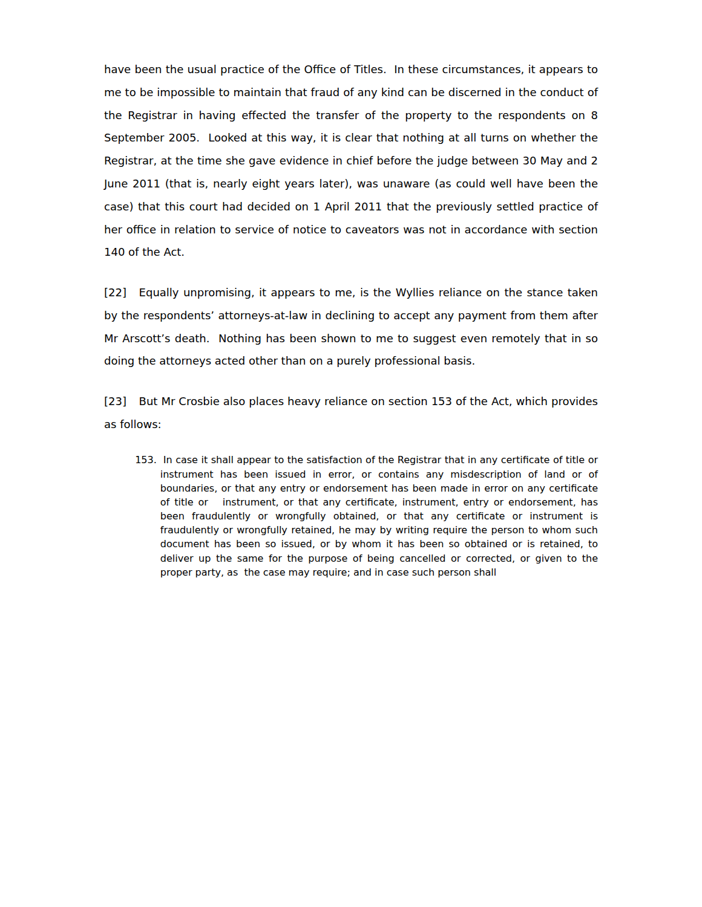have been the usual practice of the Office of Titles. In these circumstances, it appears to me to be impossible to maintain that fraud of any kind can be discerned in the conduct of the Registrar in having effected the transfer of the property to the respondents on 8 September 2005. Looked at this way, it is clear that nothing at all turns on whether the Registrar, at the time she gave evidence in chief before the judge between 30 May and 2 June 2011 (that is, nearly eight years later), was unaware (as could well have been the case) that this court had decided on 1 April 2011 that the previously settled practice of her office in relation to service of notice to caveators was not in accordance with section 140 of the Act.
[22] Equally unpromising, it appears to me, is the Wyllies reliance on the stance taken by the respondents’ attorneys-at-law in declining to accept any payment from them after Mr Arscott’s death. Nothing has been shown to me to suggest even remotely that in so doing the attorneys acted other than on a purely professional basis.
[23] But Mr Crosbie also places heavy reliance on section 153 of the Act, which provides as follows:
153. In case it shall appear to the satisfaction of the Registrar that in any certificate of title or instrument has been issued in error, or contains any misdescription of land or of boundaries, or that any entry or endorsement has been made in error on any certificate of title or instrument, or that any certificate, instrument, entry or endorsement, has been fraudulently or wrongfully obtained, or that any certificate or instrument is fraudulently or wrongfully retained, he may by writing require the person to whom such document has been so issued, or by whom it has been so obtained or is retained, to deliver up the same for the purpose of being cancelled or corrected, or given to the proper party, as the case may require; and in case such person shall